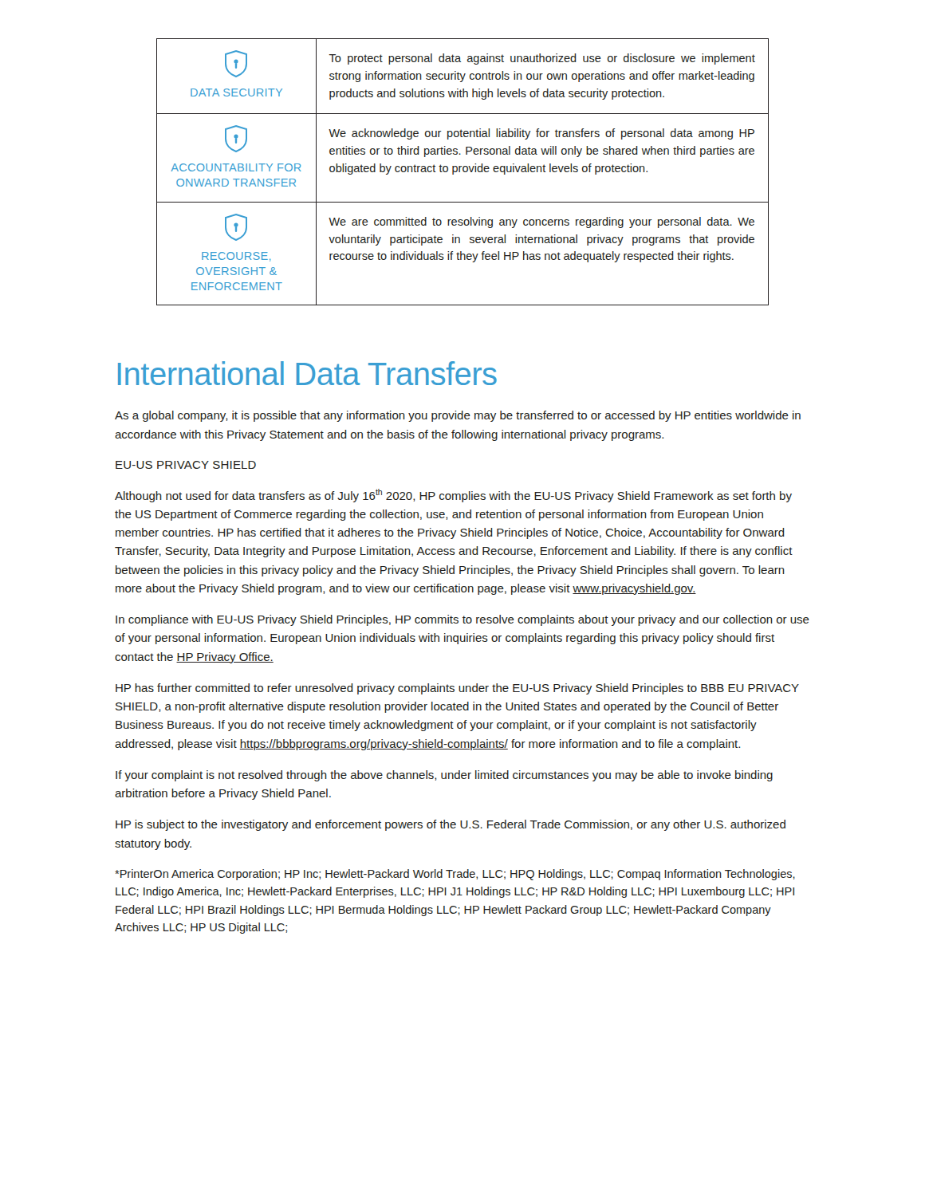| DATA SECURITY | To protect personal data against unauthorized use or disclosure we implement strong information security controls in our own operations and offer market-leading products and solutions with high levels of data security protection. |
| ACCOUNTABILITY FOR ONWARD TRANSFER | We acknowledge our potential liability for transfers of personal data among HP entities or to third parties. Personal data will only be shared when third parties are obligated by contract to provide equivalent levels of protection. |
| RECOURSE, OVERSIGHT & ENFORCEMENT | We are committed to resolving any concerns regarding your personal data. We voluntarily participate in several international privacy programs that provide recourse to individuals if they feel HP has not adequately respected their rights. |
International Data Transfers
As a global company, it is possible that any information you provide may be transferred to or accessed by HP entities worldwide in accordance with this Privacy Statement and on the basis of the following international privacy programs.
EU-US PRIVACY SHIELD
Although not used for data transfers as of July 16th 2020, HP complies with the EU-US Privacy Shield Framework as set forth by the US Department of Commerce regarding the collection, use, and retention of personal information from European Union member countries. HP has certified that it adheres to the Privacy Shield Principles of Notice, Choice, Accountability for Onward Transfer, Security, Data Integrity and Purpose Limitation, Access and Recourse, Enforcement and Liability. If there is any conflict between the policies in this privacy policy and the Privacy Shield Principles, the Privacy Shield Principles shall govern. To learn more about the Privacy Shield program, and to view our certification page, please visit www.privacyshield.gov.
In compliance with EU-US Privacy Shield Principles, HP commits to resolve complaints about your privacy and our collection or use of your personal information. European Union individuals with inquiries or complaints regarding this privacy policy should first contact the HP Privacy Office.
HP has further committed to refer unresolved privacy complaints under the EU-US Privacy Shield Principles to BBB EU PRIVACY SHIELD, a non-profit alternative dispute resolution provider located in the United States and operated by the Council of Better Business Bureaus. If you do not receive timely acknowledgment of your complaint, or if your complaint is not satisfactorily addressed, please visit https://bbbprograms.org/privacy-shield-complaints/ for more information and to file a complaint.
If your complaint is not resolved through the above channels, under limited circumstances you may be able to invoke binding arbitration before a Privacy Shield Panel.
HP is subject to the investigatory and enforcement powers of the U.S. Federal Trade Commission, or any other U.S. authorized statutory body.
*PrinterOn America Corporation; HP Inc; Hewlett-Packard World Trade, LLC; HPQ Holdings, LLC; Compaq Information Technologies, LLC; Indigo America, Inc; Hewlett-Packard Enterprises, LLC; HPI J1 Holdings LLC; HP R&D Holding LLC; HPI Luxembourg LLC; HPI Federal LLC; HPI Brazil Holdings LLC; HPI Bermuda Holdings LLC; HP Hewlett Packard Group LLC; Hewlett-Packard Company Archives LLC; HP US Digital LLC;